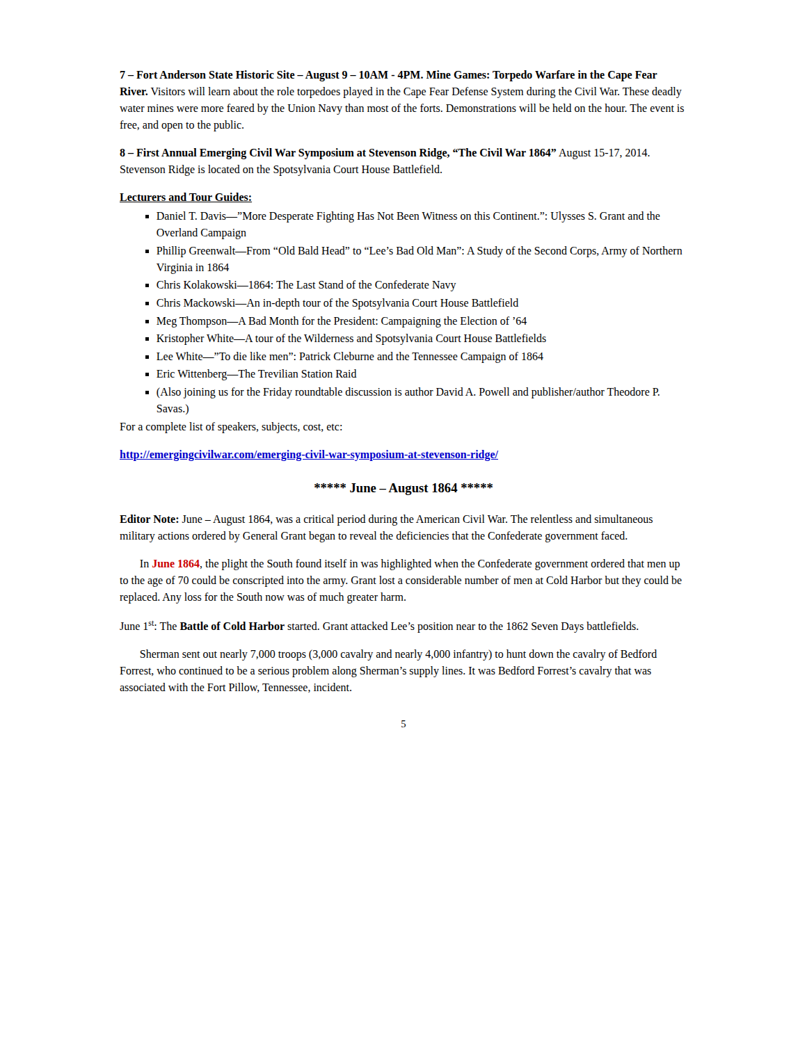7 – Fort Anderson State Historic Site – August 9 – 10AM - 4PM. Mine Games: Torpedo Warfare in the Cape Fear River. Visitors will learn about the role torpedoes played in the Cape Fear Defense System during the Civil War. These deadly water mines were more feared by the Union Navy than most of the forts. Demonstrations will be held on the hour. The event is free, and open to the public.
8 – First Annual Emerging Civil War Symposium at Stevenson Ridge, “The Civil War 1864” August 15-17, 2014. Stevenson Ridge is located on the Spotsylvania Court House Battlefield.
Lecturers and Tour Guides:
Daniel T. Davis—”More Desperate Fighting Has Not Been Witness on this Continent.”: Ulysses S. Grant and the Overland Campaign
Phillip Greenwalt—From “Old Bald Head” to “Lee’s Bad Old Man”: A Study of the Second Corps, Army of Northern Virginia in 1864
Chris Kolakowski—1864: The Last Stand of the Confederate Navy
Chris Mackowski—An in-depth tour of the Spotsylvania Court House Battlefield
Meg Thompson—A Bad Month for the President: Campaigning the Election of ’64
Kristopher White—A tour of the Wilderness and Spotsylvania Court House Battlefields
Lee White—”To die like men”: Patrick Cleburne and the Tennessee Campaign of 1864
Eric Wittenberg—The Trevilian Station Raid
(Also joining us for the Friday roundtable discussion is author David A. Powell and publisher/author Theodore P. Savas.)
For a complete list of speakers, subjects, cost, etc:
http://emergingcivilwar.com/emerging-civil-war-symposium-at-stevenson-ridge/
***** June – August 1864 *****
Editor Note: June – August 1864, was a critical period during the American Civil War. The relentless and simultaneous military actions ordered by General Grant began to reveal the deficiencies that the Confederate government faced.
In June 1864, the plight the South found itself in was highlighted when the Confederate government ordered that men up to the age of 70 could be conscripted into the army. Grant lost a considerable number of men at Cold Harbor but they could be replaced. Any loss for the South now was of much greater harm.
June 1st: The Battle of Cold Harbor started. Grant attacked Lee’s position near to the 1862 Seven Days battlefields.
Sherman sent out nearly 7,000 troops (3,000 cavalry and nearly 4,000 infantry) to hunt down the cavalry of Bedford Forrest, who continued to be a serious problem along Sherman’s supply lines. It was Bedford Forrest’s cavalry that was associated with the Fort Pillow, Tennessee, incident.
5